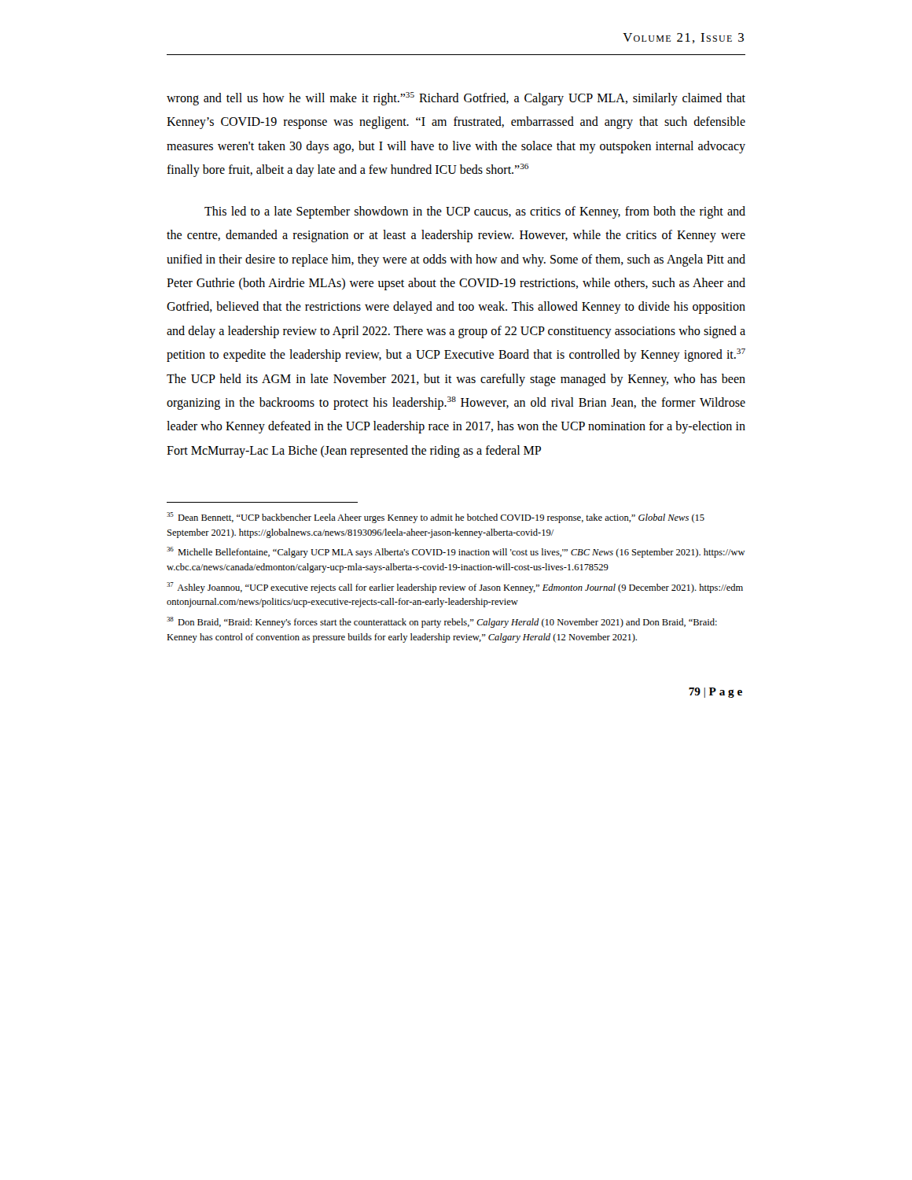Volume 21, Issue 3
wrong and tell us how he will make it right.”35 Richard Gotfried, a Calgary UCP MLA, similarly claimed that Kenney’s COVID-19 response was negligent. “I am frustrated, embarrassed and angry that such defensible measures weren't taken 30 days ago, but I will have to live with the solace that my outspoken internal advocacy finally bore fruit, albeit a day late and a few hundred ICU beds short.”36
This led to a late September showdown in the UCP caucus, as critics of Kenney, from both the right and the centre, demanded a resignation or at least a leadership review. However, while the critics of Kenney were unified in their desire to replace him, they were at odds with how and why. Some of them, such as Angela Pitt and Peter Guthrie (both Airdrie MLAs) were upset about the COVID-19 restrictions, while others, such as Aheer and Gotfried, believed that the restrictions were delayed and too weak. This allowed Kenney to divide his opposition and delay a leadership review to April 2022. There was a group of 22 UCP constituency associations who signed a petition to expedite the leadership review, but a UCP Executive Board that is controlled by Kenney ignored it.37 The UCP held its AGM in late November 2021, but it was carefully stage managed by Kenney, who has been organizing in the backrooms to protect his leadership.38 However, an old rival Brian Jean, the former Wildrose leader who Kenney defeated in the UCP leadership race in 2017, has won the UCP nomination for a by-election in Fort McMurray-Lac La Biche (Jean represented the riding as a federal MP
35 Dean Bennett, “UCP backbencher Leela Aheer urges Kenney to admit he botched COVID-19 response, take action,” Global News (15 September 2021). https://globalnews.ca/news/8193096/leela-aheer-jason-kenney-alberta-covid-19/
36 Michelle Bellefontaine, “Calgary UCP MLA says Alberta's COVID-19 inaction will 'cost us lives,'” CBC News (16 September 2021). https://www.cbc.ca/news/canada/edmonton/calgary-ucp-mla-says-alberta-s-covid-19-inaction-will-cost-us-lives-1.6178529
37 Ashley Joannou, “UCP executive rejects call for earlier leadership review of Jason Kenney,” Edmonton Journal (9 December 2021). https://edmontonjournal.com/news/politics/ucp-executive-rejects-call-for-an-early-leadership-review
38 Don Braid, “Braid: Kenney's forces start the counterattack on party rebels,” Calgary Herald (10 November 2021) and Don Braid, “Braid: Kenney has control of convention as pressure builds for early leadership review,” Calgary Herald (12 November 2021).
79 | Page